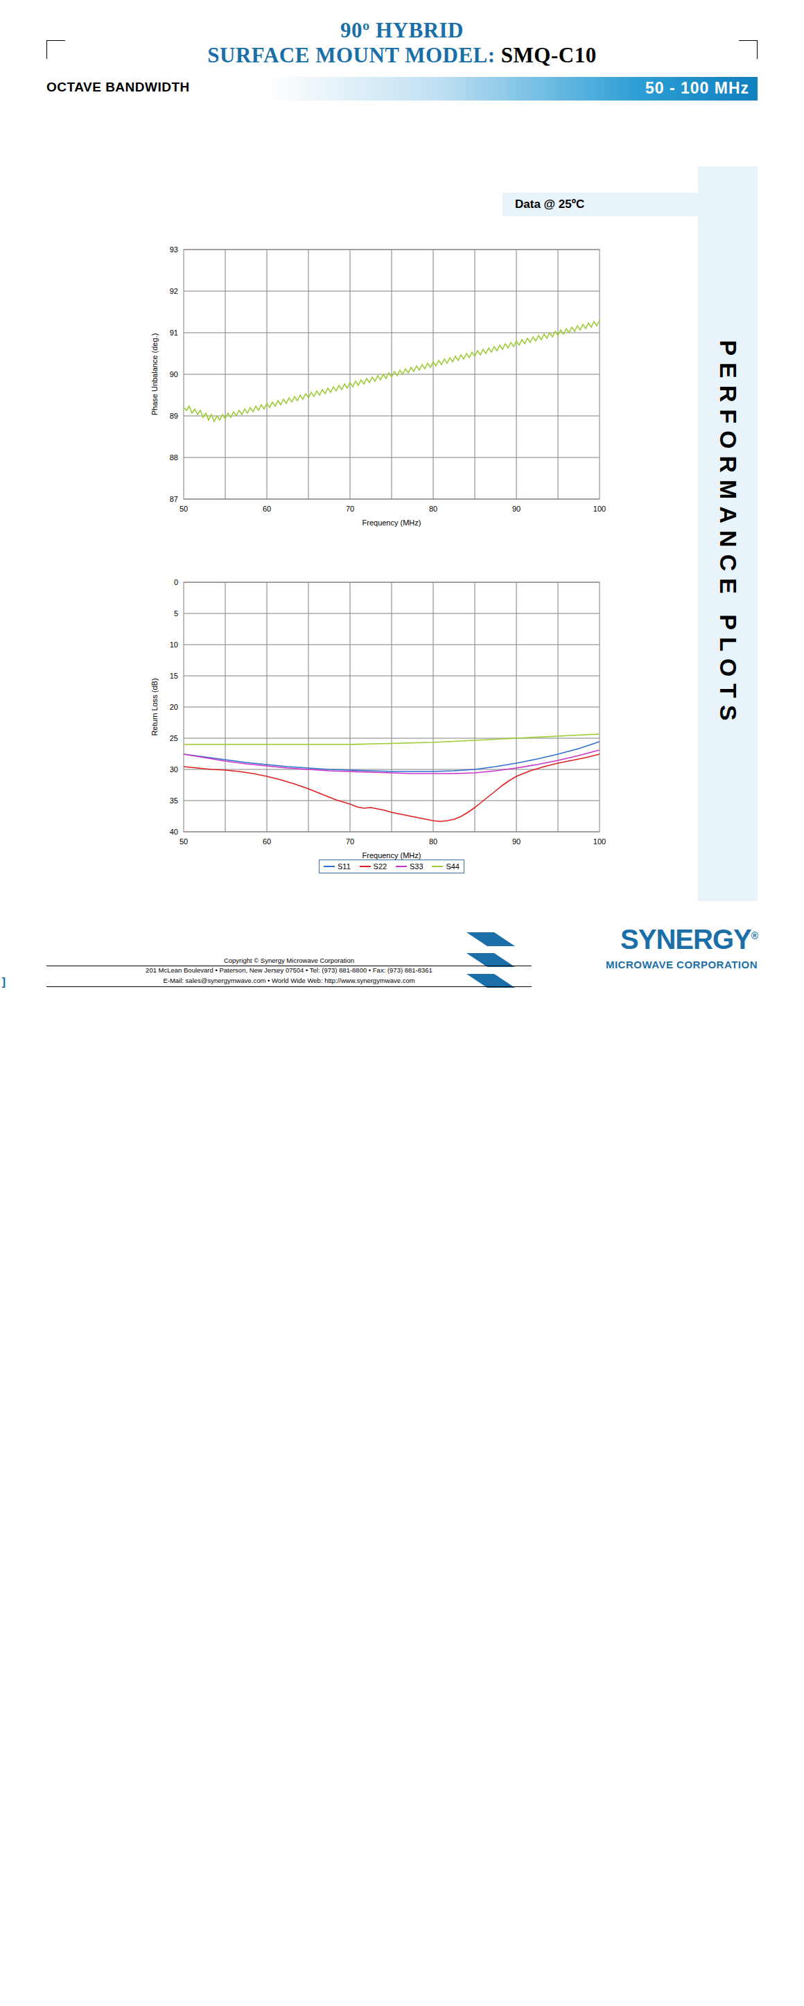90º HYBRID
SURFACE MOUNT MODEL: SMQ-C10
OCTAVE BANDWIDTH
50 - 100 MHz
PERFORMANCE PLOTS
Data @ 25ºC
93 92 91 90 89 88 87 50 60 70 80 90 100 Frequency (MHz) Phase Unbalance (deg.)
0 5 10 15 20 25 30 35 40 50 60 70 80 90 100 Frequency (MHz) Return Loss (dB)
S11 S22 S33 S44
SYNERGY®
MICROWAVE CORPORATION
[ 3 of 4 ]
Copyright © Synergy Microwave Corporation
201 McLean Boulevard • Paterson, New Jersey 07504 • Tel: (973) 881-8800 • Fax: (973) 881-8361
E-Mail: sales@synergymwave.com • World Wide Web: http://www.synergymwave.com